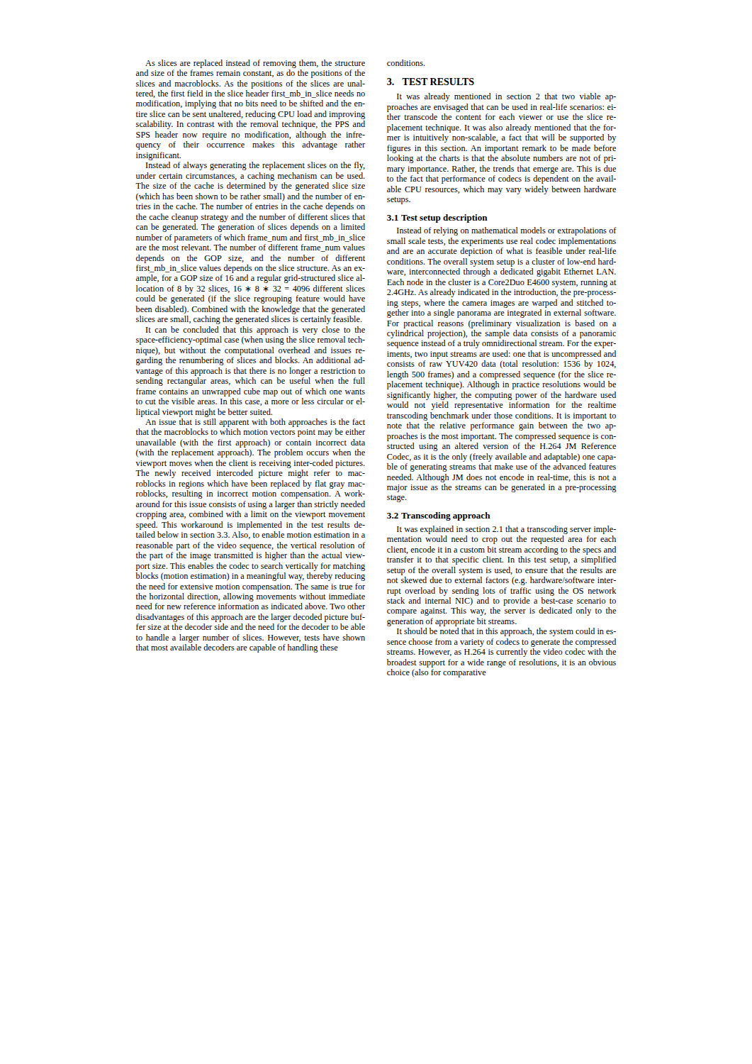As slices are replaced instead of removing them, the structure and size of the frames remain constant, as do the positions of the slices and macroblocks. As the positions of the slices are unaltered, the first field in the slice header first_mb_in_slice needs no modification, implying that no bits need to be shifted and the entire slice can be sent unaltered, reducing CPU load and improving scalability. In contrast with the removal technique, the PPS and SPS header now require no modification, although the infrequency of their occurrence makes this advantage rather insignificant.
Instead of always generating the replacement slices on the fly, under certain circumstances, a caching mechanism can be used. The size of the cache is determined by the generated slice size (which has been shown to be rather small) and the number of entries in the cache. The number of entries in the cache depends on the cache cleanup strategy and the number of different slices that can be generated. The generation of slices depends on a limited number of parameters of which frame_num and first_mb_in_slice are the most relevant. The number of different frame_num values depends on the GOP size, and the number of different first_mb_in_slice values depends on the slice structure. As an example, for a GOP size of 16 and a regular grid-structured slice allocation of 8 by 32 slices, 16 ∗ 8 ∗ 32 = 4096 different slices could be generated (if the slice regrouping feature would have been disabled). Combined with the knowledge that the generated slices are small, caching the generated slices is certainly feasible.
It can be concluded that this approach is very close to the space-efficiency-optimal case (when using the slice removal technique), but without the computational overhead and issues regarding the renumbering of slices and blocks. An additional advantage of this approach is that there is no longer a restriction to sending rectangular areas, which can be useful when the full frame contains an unwrapped cube map out of which one wants to cut the visible areas. In this case, a more or less circular or elliptical viewport might be better suited.
An issue that is still apparent with both approaches is the fact that the macroblocks to which motion vectors point may be either unavailable (with the first approach) or contain incorrect data (with the replacement approach). The problem occurs when the viewport moves when the client is receiving inter-coded pictures. The newly received intercoded picture might refer to macroblocks in regions which have been replaced by flat gray macroblocks, resulting in incorrect motion compensation. A workaround for this issue consists of using a larger than strictly needed cropping area, combined with a limit on the viewport movement speed. This workaround is implemented in the test results detailed below in section 3.3. Also, to enable motion estimation in a reasonable part of the video sequence, the vertical resolution of the part of the image transmitted is higher than the actual viewport size. This enables the codec to search vertically for matching blocks (motion estimation) in a meaningful way, thereby reducing the need for extensive motion compensation. The same is true for the horizontal direction, allowing movements without immediate need for new reference information as indicated above. Two other disadvantages of this approach are the larger decoded picture buffer size at the decoder side and the need for the decoder to be able to handle a larger number of slices. However, tests have shown that most available decoders are capable of handling these
conditions.
3. TEST RESULTS
It was already mentioned in section 2 that two viable approaches are envisaged that can be used in real-life scenarios: either transcode the content for each viewer or use the slice replacement technique. It was also already mentioned that the former is intuitively non-scalable, a fact that will be supported by figures in this section. An important remark to be made before looking at the charts is that the absolute numbers are not of primary importance. Rather, the trends that emerge are. This is due to the fact that performance of codecs is dependent on the available CPU resources, which may vary widely between hardware setups.
3.1 Test setup description
Instead of relying on mathematical models or extrapolations of small scale tests, the experiments use real codec implementations and are an accurate depiction of what is feasible under real-life conditions. The overall system setup is a cluster of low-end hardware, interconnected through a dedicated gigabit Ethernet LAN. Each node in the cluster is a Core2Duo E4600 system, running at 2.4GHz. As already indicated in the introduction, the pre-processing steps, where the camera images are warped and stitched together into a single panorama are integrated in external software. For practical reasons (preliminary visualization is based on a cylindrical projection), the sample data consists of a panoramic sequence instead of a truly omnidirectional stream. For the experiments, two input streams are used: one that is uncompressed and consists of raw YUV420 data (total resolution: 1536 by 1024, length 500 frames) and a compressed sequence (for the slice replacement technique). Although in practice resolutions would be significantly higher, the computing power of the hardware used would not yield representative information for the realtime transcoding benchmark under those conditions. It is important to note that the relative performance gain between the two approaches is the most important. The compressed sequence is constructed using an altered version of the H.264 JM Reference Codec, as it is the only (freely available and adaptable) one capable of generating streams that make use of the advanced features needed. Although JM does not encode in real-time, this is not a major issue as the streams can be generated in a pre-processing stage.
3.2 Transcoding approach
It was explained in section 2.1 that a transcoding server implementation would need to crop out the requested area for each client, encode it in a custom bit stream according to the specs and transfer it to that specific client. In this test setup, a simplified setup of the overall system is used, to ensure that the results are not skewed due to external factors (e.g. hardware/software interrupt overload by sending lots of traffic using the OS network stack and internal NIC) and to provide a best-case scenario to compare against. This way, the server is dedicated only to the generation of appropriate bit streams.
It should be noted that in this approach, the system could in essence choose from a variety of codecs to generate the compressed streams. However, as H.264 is currently the video codec with the broadest support for a wide range of resolutions, it is an obvious choice (also for comparative